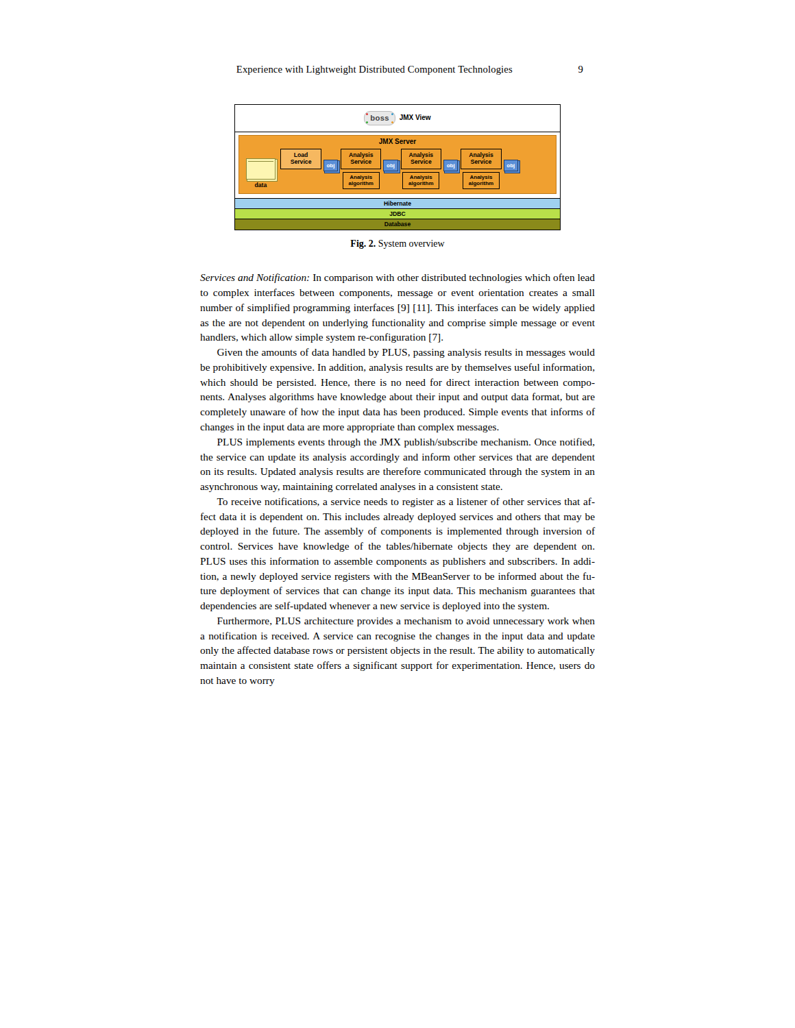Experience with Lightweight Distributed Component Technologies 9
boss JMX View
JMX Server
data
Load
Service
obj
Analysis
Service
Analysis
algorithm
obj
Analysis
Service
Analysis
algorithm
obj
Analysis
Service
Analysis
algorithm
obj
Hibernate
JDBC
Database
Fig. 2. System overview
Services and Notification: In comparison with other distributed technologies which often lead to complex interfaces between components, message or event orientation creates a small number of simplified programming interfaces [9] [11]. This interfaces can be widely applied as the are not dependent on underlying functionality and comprise simple message or event handlers, which allow simple system re-configuration [7].
Given the amounts of data handled by PLUS, passing analysis results in messages would be prohibitively expensive. In addition, analysis results are by themselves useful information, which should be persisted. Hence, there is no need for direct interaction between components. Analyses algorithms have knowledge about their input and output data format, but are completely unaware of how the input data has been produced. Simple events that informs of changes in the input data are more appropriate than complex messages.
PLUS implements events through the JMX publish/subscribe mechanism. Once notified, the service can update its analysis accordingly and inform other services that are dependent on its results. Updated analysis results are therefore communicated through the system in an asynchronous way, maintaining correlated analyses in a consistent state.
To receive notifications, a service needs to register as a listener of other services that affect data it is dependent on. This includes already deployed services and others that may be deployed in the future. The assembly of components is implemented through inversion of control. Services have knowledge of the tables/hibernate objects they are dependent on. PLUS uses this information to assemble components as publishers and subscribers. In addition, a newly deployed service registers with the MBeanServer to be informed about the future deployment of services that can change its input data. This mechanism guarantees that dependencies are self-updated whenever a new service is deployed into the system.
Furthermore, PLUS architecture provides a mechanism to avoid unnecessary work when a notification is received. A service can recognise the changes in the input data and update only the affected database rows or persistent objects in the result. The ability to automatically maintain a consistent state offers a significant support for experimentation. Hence, users do not have to worry